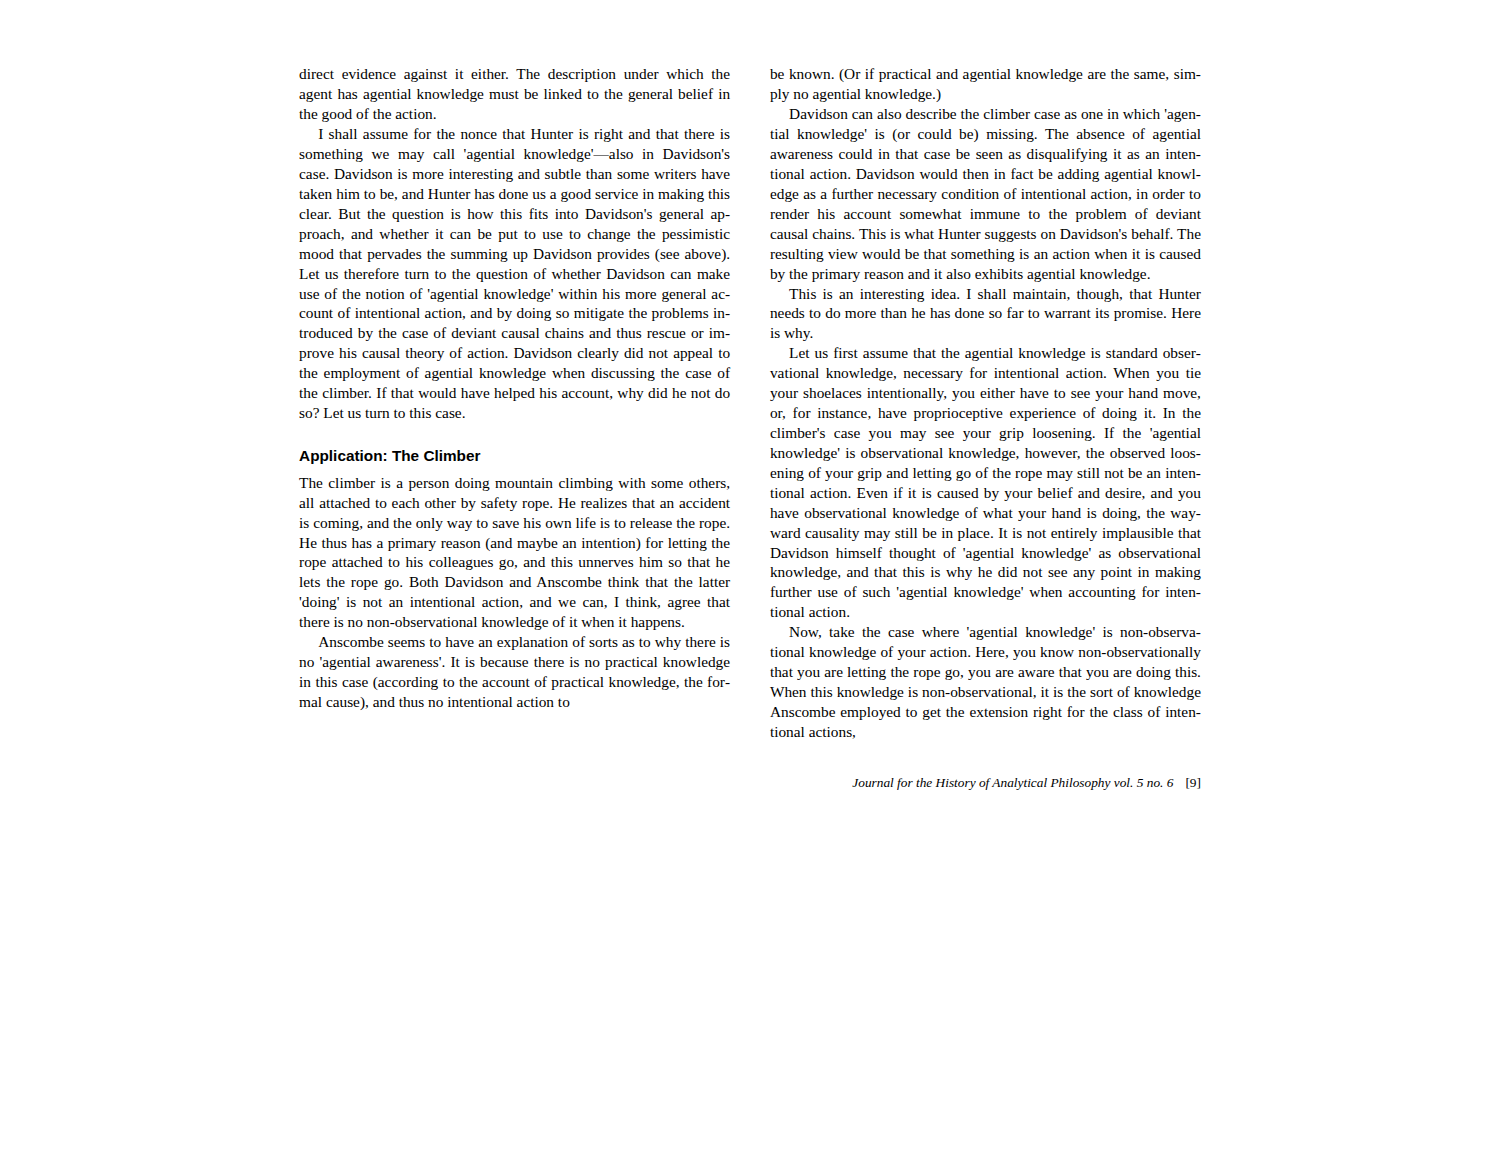direct evidence against it either. The description under which the agent has agential knowledge must be linked to the general belief in the good of the action.
I shall assume for the nonce that Hunter is right and that there is something we may call 'agential knowledge'—also in Davidson's case. Davidson is more interesting and subtle than some writers have taken him to be, and Hunter has done us a good service in making this clear. But the question is how this fits into Davidson's general approach, and whether it can be put to use to change the pessimistic mood that pervades the summing up Davidson provides (see above). Let us therefore turn to the question of whether Davidson can make use of the notion of 'agential knowledge' within his more general account of intentional action, and by doing so mitigate the problems introduced by the case of deviant causal chains and thus rescue or improve his causal theory of action. Davidson clearly did not appeal to the employment of agential knowledge when discussing the case of the climber. If that would have helped his account, why did he not do so? Let us turn to this case.
Application: The Climber
The climber is a person doing mountain climbing with some others, all attached to each other by safety rope. He realizes that an accident is coming, and the only way to save his own life is to release the rope. He thus has a primary reason (and maybe an intention) for letting the rope attached to his colleagues go, and this unnerves him so that he lets the rope go. Both Davidson and Anscombe think that the latter 'doing' is not an intentional action, and we can, I think, agree that there is no non-observational knowledge of it when it happens.
Anscombe seems to have an explanation of sorts as to why there is no 'agential awareness'. It is because there is no practical knowledge in this case (according to the account of practical knowledge, the formal cause), and thus no intentional action to
be known. (Or if practical and agential knowledge are the same, simply no agential knowledge.)
Davidson can also describe the climber case as one in which 'agential knowledge' is (or could be) missing. The absence of agential awareness could in that case be seen as disqualifying it as an intentional action. Davidson would then in fact be adding agential knowledge as a further necessary condition of intentional action, in order to render his account somewhat immune to the problem of deviant causal chains. This is what Hunter suggests on Davidson's behalf. The resulting view would be that something is an action when it is caused by the primary reason and it also exhibits agential knowledge.
This is an interesting idea. I shall maintain, though, that Hunter needs to do more than he has done so far to warrant its promise. Here is why.
Let us first assume that the agential knowledge is standard observational knowledge, necessary for intentional action. When you tie your shoelaces intentionally, you either have to see your hand move, or, for instance, have proprioceptive experience of doing it. In the climber's case you may see your grip loosening. If the 'agential knowledge' is observational knowledge, however, the observed loosening of your grip and letting go of the rope may still not be an intentional action. Even if it is caused by your belief and desire, and you have observational knowledge of what your hand is doing, the wayward causality may still be in place. It is not entirely implausible that Davidson himself thought of 'agential knowledge' as observational knowledge, and that this is why he did not see any point in making further use of such 'agential knowledge' when accounting for intentional action.
Now, take the case where 'agential knowledge' is non-observational knowledge of your action. Here, you know non-observationally that you are letting the rope go, you are aware that you are doing this. When this knowledge is non-observational, it is the sort of knowledge Anscombe employed to get the extension right for the class of intentional actions,
Journal for the History of Analytical Philosophy vol. 5 no. 6[9]